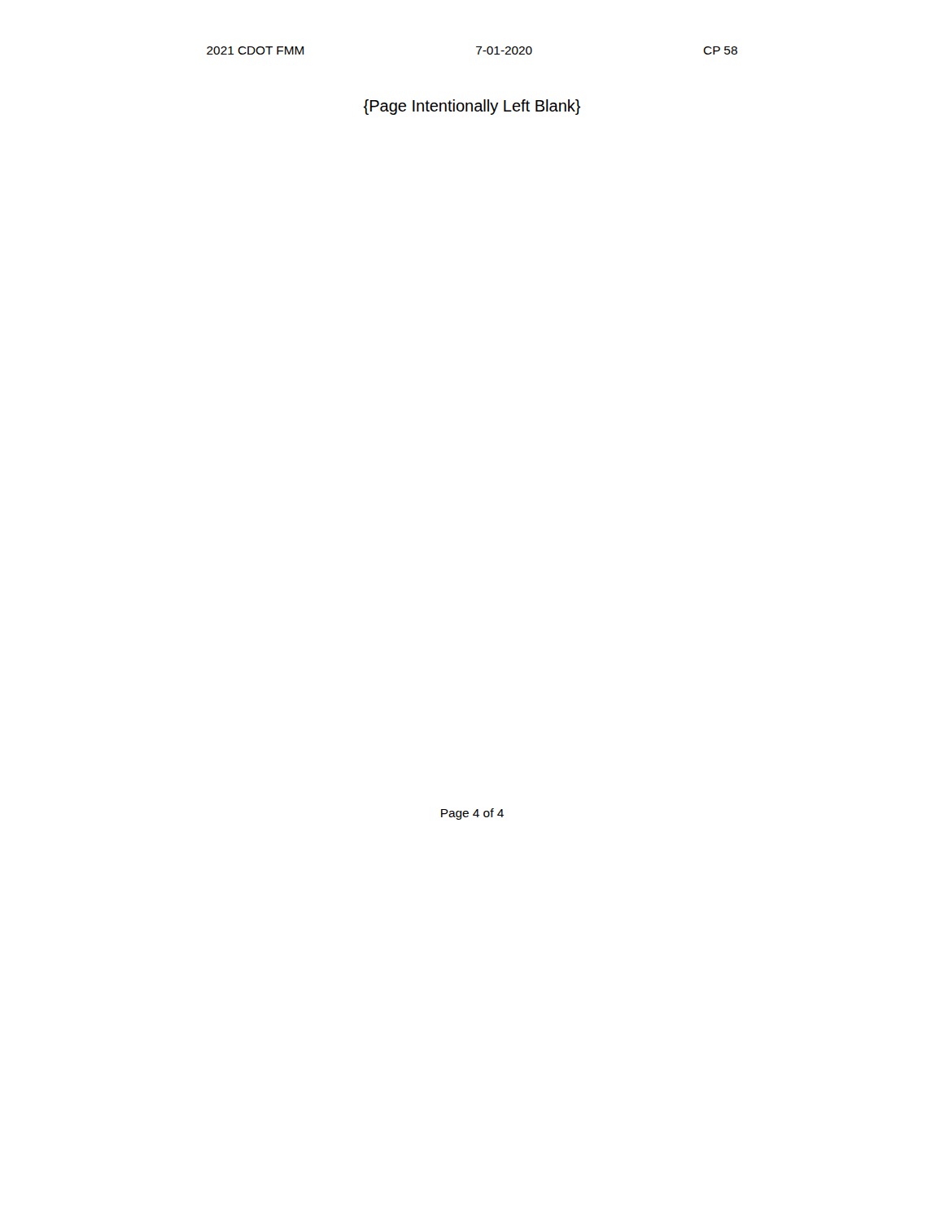2021 CDOT FMM 7-01-2020 CP 58
{Page Intentionally Left Blank}
Page 4 of 4